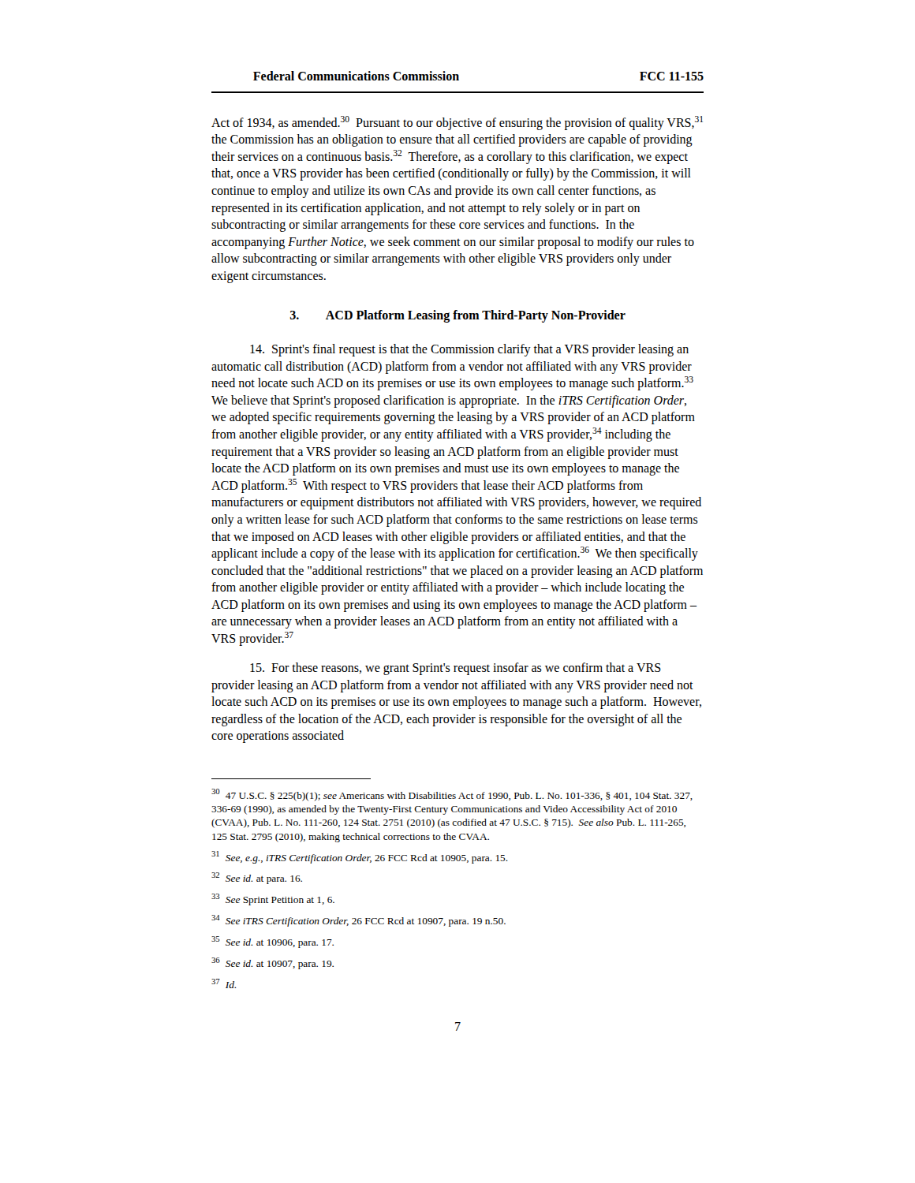Federal Communications Commission FCC 11-155
Act of 1934, as amended.30 Pursuant to our objective of ensuring the provision of quality VRS,31 the Commission has an obligation to ensure that all certified providers are capable of providing their services on a continuous basis.32 Therefore, as a corollary to this clarification, we expect that, once a VRS provider has been certified (conditionally or fully) by the Commission, it will continue to employ and utilize its own CAs and provide its own call center functions, as represented in its certification application, and not attempt to rely solely or in part on subcontracting or similar arrangements for these core services and functions. In the accompanying Further Notice, we seek comment on our similar proposal to modify our rules to allow subcontracting or similar arrangements with other eligible VRS providers only under exigent circumstances.
3. ACD Platform Leasing from Third-Party Non-Provider
14. Sprint's final request is that the Commission clarify that a VRS provider leasing an automatic call distribution (ACD) platform from a vendor not affiliated with any VRS provider need not locate such ACD on its premises or use its own employees to manage such platform.33 We believe that Sprint's proposed clarification is appropriate. In the iTRS Certification Order, we adopted specific requirements governing the leasing by a VRS provider of an ACD platform from another eligible provider, or any entity affiliated with a VRS provider,34 including the requirement that a VRS provider so leasing an ACD platform from an eligible provider must locate the ACD platform on its own premises and must use its own employees to manage the ACD platform.35 With respect to VRS providers that lease their ACD platforms from manufacturers or equipment distributors not affiliated with VRS providers, however, we required only a written lease for such ACD platform that conforms to the same restrictions on lease terms that we imposed on ACD leases with other eligible providers or affiliated entities, and that the applicant include a copy of the lease with its application for certification.36 We then specifically concluded that the "additional restrictions" that we placed on a provider leasing an ACD platform from another eligible provider or entity affiliated with a provider – which include locating the ACD platform on its own premises and using its own employees to manage the ACD platform – are unnecessary when a provider leases an ACD platform from an entity not affiliated with a VRS provider.37
15. For these reasons, we grant Sprint's request insofar as we confirm that a VRS provider leasing an ACD platform from a vendor not affiliated with any VRS provider need not locate such ACD on its premises or use its own employees to manage such a platform. However, regardless of the location of the ACD, each provider is responsible for the oversight of all the core operations associated
30 47 U.S.C. § 225(b)(1); see Americans with Disabilities Act of 1990, Pub. L. No. 101-336, § 401, 104 Stat. 327, 336-69 (1990), as amended by the Twenty-First Century Communications and Video Accessibility Act of 2010 (CVAA), Pub. L. No. 111-260, 124 Stat. 2751 (2010) (as codified at 47 U.S.C. § 715). See also Pub. L. 111-265, 125 Stat. 2795 (2010), making technical corrections to the CVAA.
31 See, e.g., iTRS Certification Order, 26 FCC Rcd at 10905, para. 15.
32 See id. at para. 16.
33 See Sprint Petition at 1, 6.
34 See iTRS Certification Order, 26 FCC Rcd at 10907, para. 19 n.50.
35 See id. at 10906, para. 17.
36 See id. at 10907, para. 19.
37 Id.
7